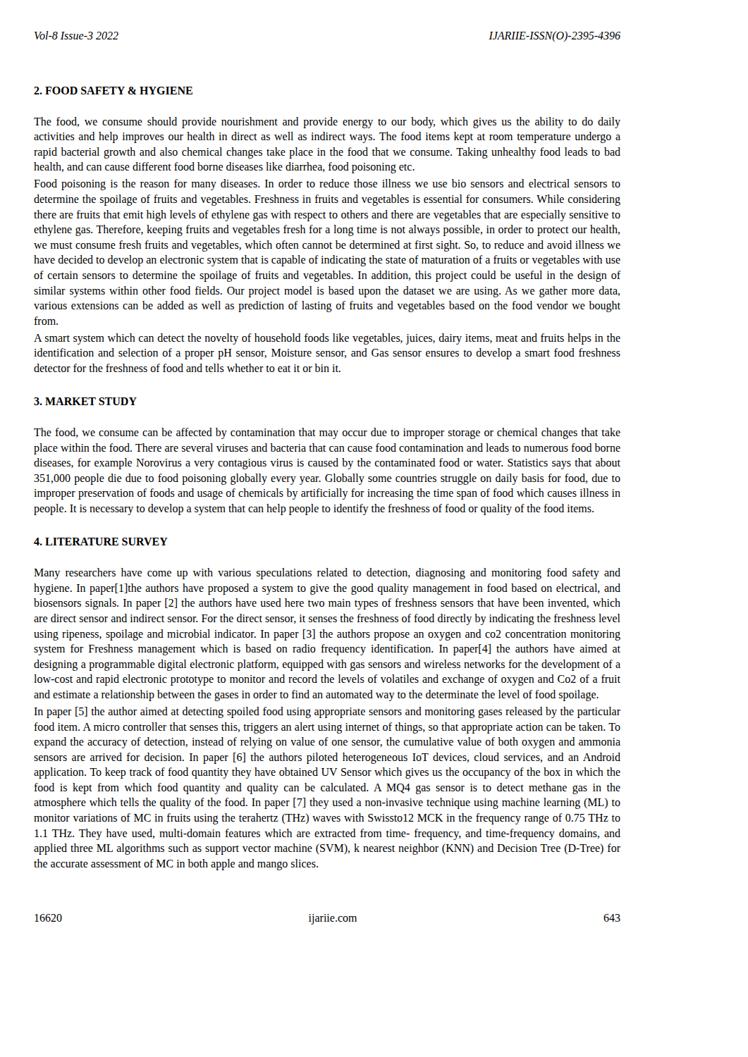Vol-8 Issue-3 2022 IJARIIE-ISSN(O)-2395-4396
2. FOOD SAFETY & HYGIENE
The food, we consume should provide nourishment and provide energy to our body, which gives us the ability to do daily activities and help improves our health in direct as well as indirect ways. The food items kept at room temperature undergo a rapid bacterial growth and also chemical changes take place in the food that we consume. Taking unhealthy food leads to bad health, and can cause different food borne diseases like diarrhea, food poisoning etc.
Food poisoning is the reason for many diseases. In order to reduce those illness we use bio sensors and electrical sensors to determine the spoilage of fruits and vegetables. Freshness in fruits and vegetables is essential for consumers. While considering there are fruits that emit high levels of ethylene gas with respect to others and there are vegetables that are especially sensitive to ethylene gas. Therefore, keeping fruits and vegetables fresh for a long time is not always possible, in order to protect our health, we must consume fresh fruits and vegetables, which often cannot be determined at first sight. So, to reduce and avoid illness we have decided to develop an electronic system that is capable of indicating the state of maturation of a fruits or vegetables with use of certain sensors to determine the spoilage of fruits and vegetables. In addition, this project could be useful in the design of similar systems within other food fields. Our project model is based upon the dataset we are using. As we gather more data, various extensions can be added as well as prediction of lasting of fruits and vegetables based on the food vendor we bought from.
A smart system which can detect the novelty of household foods like vegetables, juices, dairy items, meat and fruits helps in the identification and selection of a proper pH sensor, Moisture sensor, and Gas sensor ensures to develop a smart food freshness detector for the freshness of food and tells whether to eat it or bin it.
3. MARKET STUDY
The food, we consume can be affected by contamination that may occur due to improper storage or chemical changes that take place within the food. There are several viruses and bacteria that can cause food contamination and leads to numerous food borne diseases, for example Norovirus a very contagious virus is caused by the contaminated food or water. Statistics says that about 351,000 people die due to food poisoning globally every year. Globally some countries struggle on daily basis for food, due to improper preservation of foods and usage of chemicals by artificially for increasing the time span of food which causes illness in people. It is necessary to develop a system that can help people to identify the freshness of food or quality of the food items.
4. LITERATURE SURVEY
Many researchers have come up with various speculations related to detection, diagnosing and monitoring food safety and hygiene. In paper[1]the authors have proposed a system to give the good quality management in food based on electrical, and biosensors signals. In paper [2] the authors have used here two main types of freshness sensors that have been invented, which are direct sensor and indirect sensor. For the direct sensor, it senses the freshness of food directly by indicating the freshness level using ripeness, spoilage and microbial indicator. In paper [3] the authors propose an oxygen and co2 concentration monitoring system for Freshness management which is based on radio frequency identification. In paper[4] the authors have aimed at designing a programmable digital electronic platform, equipped with gas sensors and wireless networks for the development of a low-cost and rapid electronic prototype to monitor and record the levels of volatiles and exchange of oxygen and Co2 of a fruit and estimate a relationship between the gases in order to find an automated way to the determinate the level of food spoilage.
In paper [5] the author aimed at detecting spoiled food using appropriate sensors and monitoring gases released by the particular food item. A micro controller that senses this, triggers an alert using internet of things, so that appropriate action can be taken. To expand the accuracy of detection, instead of relying on value of one sensor, the cumulative value of both oxygen and ammonia sensors are arrived for decision. In paper [6] the authors piloted heterogeneous IoT devices, cloud services, and an Android application. To keep track of food quantity they have obtained UV Sensor which gives us the occupancy of the box in which the food is kept from which food quantity and quality can be calculated. A MQ4 gas sensor is to detect methane gas in the atmosphere which tells the quality of the food. In paper [7] they used a non-invasive technique using machine learning (ML) to monitor variations of MC in fruits using the terahertz (THz) waves with Swissto12 MCK in the frequency range of 0.75 THz to 1.1 THz. They have used, multi-domain features which are extracted from time- frequency, and time-frequency domains, and applied three ML algorithms such as support vector machine (SVM), k nearest neighbor (KNN) and Decision Tree (D-Tree) for the accurate assessment of MC in both apple and mango slices.
16620 ijariie.com 643